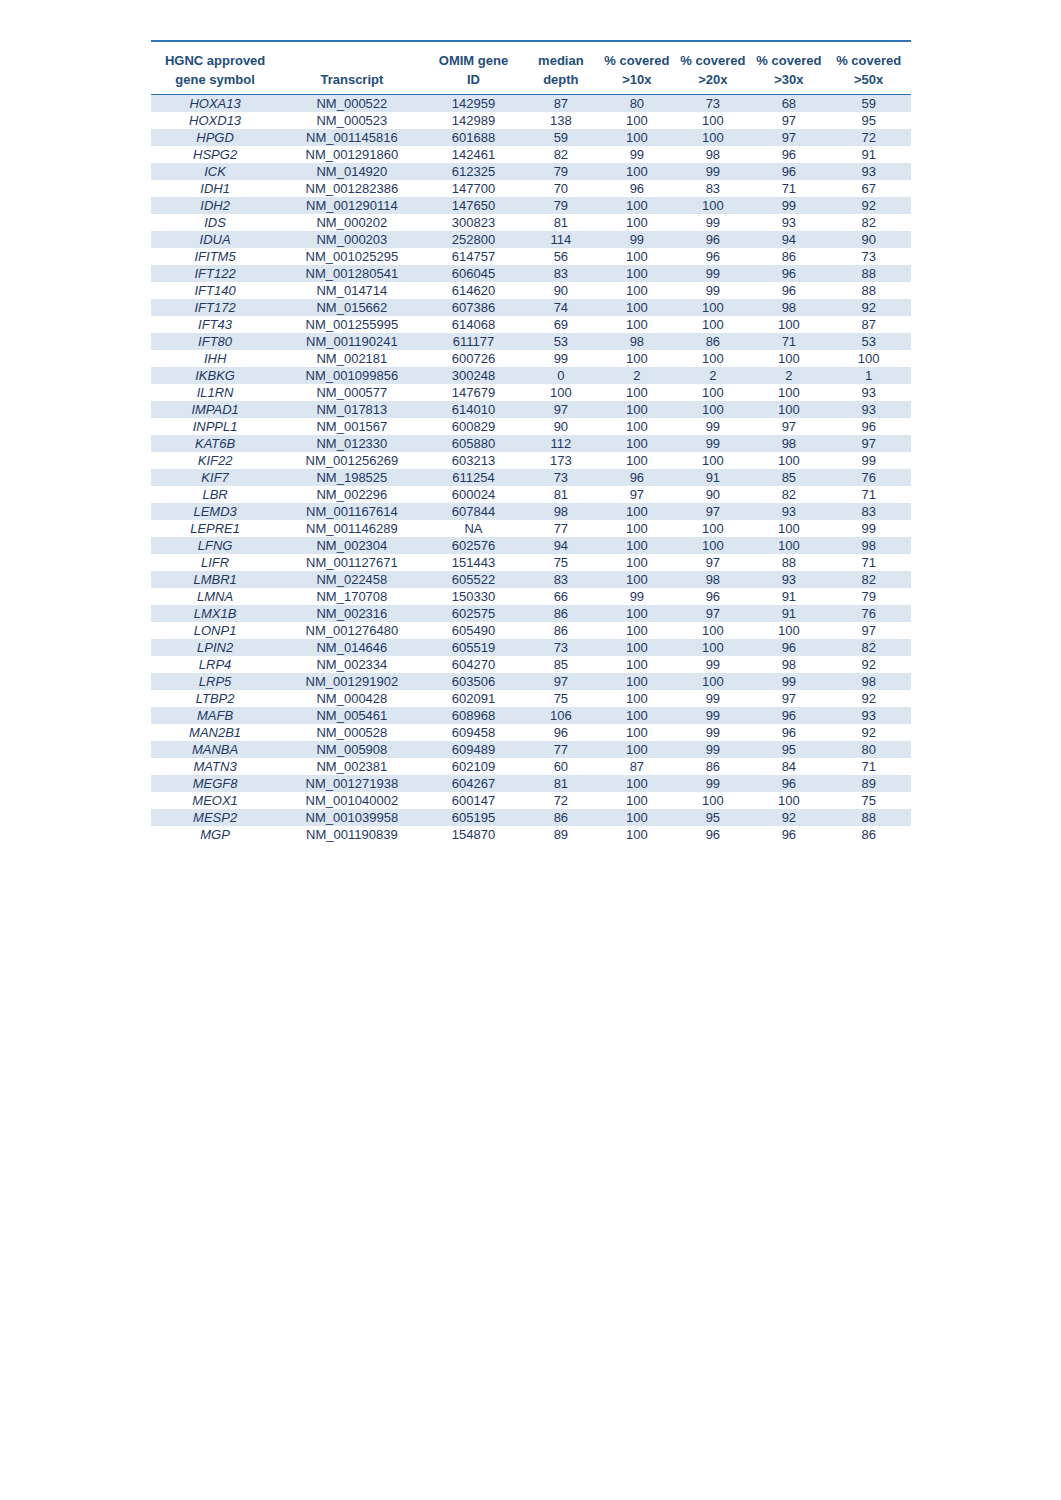| HGNC approved | | OMIM gene | median | % covered | % covered | % covered | % covered |
| --- | --- | --- | --- | --- | --- | --- | --- |
| gene symbol | Transcript | ID | depth | >10x | >20x | >30x | >50x |
| HOXA13 | NM_000522 | 142959 | 87 | 80 | 73 | 68 | 59 |
| HOXD13 | NM_000523 | 142989 | 138 | 100 | 100 | 97 | 95 |
| HPGD | NM_001145816 | 601688 | 59 | 100 | 100 | 97 | 72 |
| HSPG2 | NM_001291860 | 142461 | 82 | 99 | 98 | 96 | 91 |
| ICK | NM_014920 | 612325 | 79 | 100 | 99 | 96 | 93 |
| IDH1 | NM_001282386 | 147700 | 70 | 96 | 83 | 71 | 67 |
| IDH2 | NM_001290114 | 147650 | 79 | 100 | 100 | 99 | 92 |
| IDS | NM_000202 | 300823 | 81 | 100 | 99 | 93 | 82 |
| IDUA | NM_000203 | 252800 | 114 | 99 | 96 | 94 | 90 |
| IFITM5 | NM_001025295 | 614757 | 56 | 100 | 96 | 86 | 73 |
| IFT122 | NM_001280541 | 606045 | 83 | 100 | 99 | 96 | 88 |
| IFT140 | NM_014714 | 614620 | 90 | 100 | 99 | 96 | 88 |
| IFT172 | NM_015662 | 607386 | 74 | 100 | 100 | 98 | 92 |
| IFT43 | NM_001255995 | 614068 | 69 | 100 | 100 | 100 | 87 |
| IFT80 | NM_001190241 | 611177 | 53 | 98 | 86 | 71 | 53 |
| IHH | NM_002181 | 600726 | 99 | 100 | 100 | 100 | 100 |
| IKBKG | NM_001099856 | 300248 | 0 | 2 | 2 | 2 | 1 |
| IL1RN | NM_000577 | 147679 | 100 | 100 | 100 | 100 | 93 |
| IMPAD1 | NM_017813 | 614010 | 97 | 100 | 100 | 100 | 93 |
| INPPL1 | NM_001567 | 600829 | 90 | 100 | 99 | 97 | 96 |
| KAT6B | NM_012330 | 605880 | 112 | 100 | 99 | 98 | 97 |
| KIF22 | NM_001256269 | 603213 | 173 | 100 | 100 | 100 | 99 |
| KIF7 | NM_198525 | 611254 | 73 | 96 | 91 | 85 | 76 |
| LBR | NM_002296 | 600024 | 81 | 97 | 90 | 82 | 71 |
| LEMD3 | NM_001167614 | 607844 | 98 | 100 | 97 | 93 | 83 |
| LEPRE1 | NM_001146289 | NA | 77 | 100 | 100 | 100 | 99 |
| LFNG | NM_002304 | 602576 | 94 | 100 | 100 | 100 | 98 |
| LIFR | NM_001127671 | 151443 | 75 | 100 | 97 | 88 | 71 |
| LMBR1 | NM_022458 | 605522 | 83 | 100 | 98 | 93 | 82 |
| LMNA | NM_170708 | 150330 | 66 | 99 | 96 | 91 | 79 |
| LMX1B | NM_002316 | 602575 | 86 | 100 | 97 | 91 | 76 |
| LONP1 | NM_001276480 | 605490 | 86 | 100 | 100 | 100 | 97 |
| LPIN2 | NM_014646 | 605519 | 73 | 100 | 100 | 96 | 82 |
| LRP4 | NM_002334 | 604270 | 85 | 100 | 99 | 98 | 92 |
| LRP5 | NM_001291902 | 603506 | 97 | 100 | 100 | 99 | 98 |
| LTBP2 | NM_000428 | 602091 | 75 | 100 | 99 | 97 | 92 |
| MAFB | NM_005461 | 608968 | 106 | 100 | 99 | 96 | 93 |
| MAN2B1 | NM_000528 | 609458 | 96 | 100 | 99 | 96 | 92 |
| MANBA | NM_005908 | 609489 | 77 | 100 | 99 | 95 | 80 |
| MATN3 | NM_002381 | 602109 | 60 | 87 | 86 | 84 | 71 |
| MEGF8 | NM_001271938 | 604267 | 81 | 100 | 99 | 96 | 89 |
| MEOX1 | NM_001040002 | 600147 | 72 | 100 | 100 | 100 | 75 |
| MESP2 | NM_001039958 | 605195 | 86 | 100 | 95 | 92 | 88 |
| MGP | NM_001190839 | 154870 | 89 | 100 | 96 | 96 | 86 |